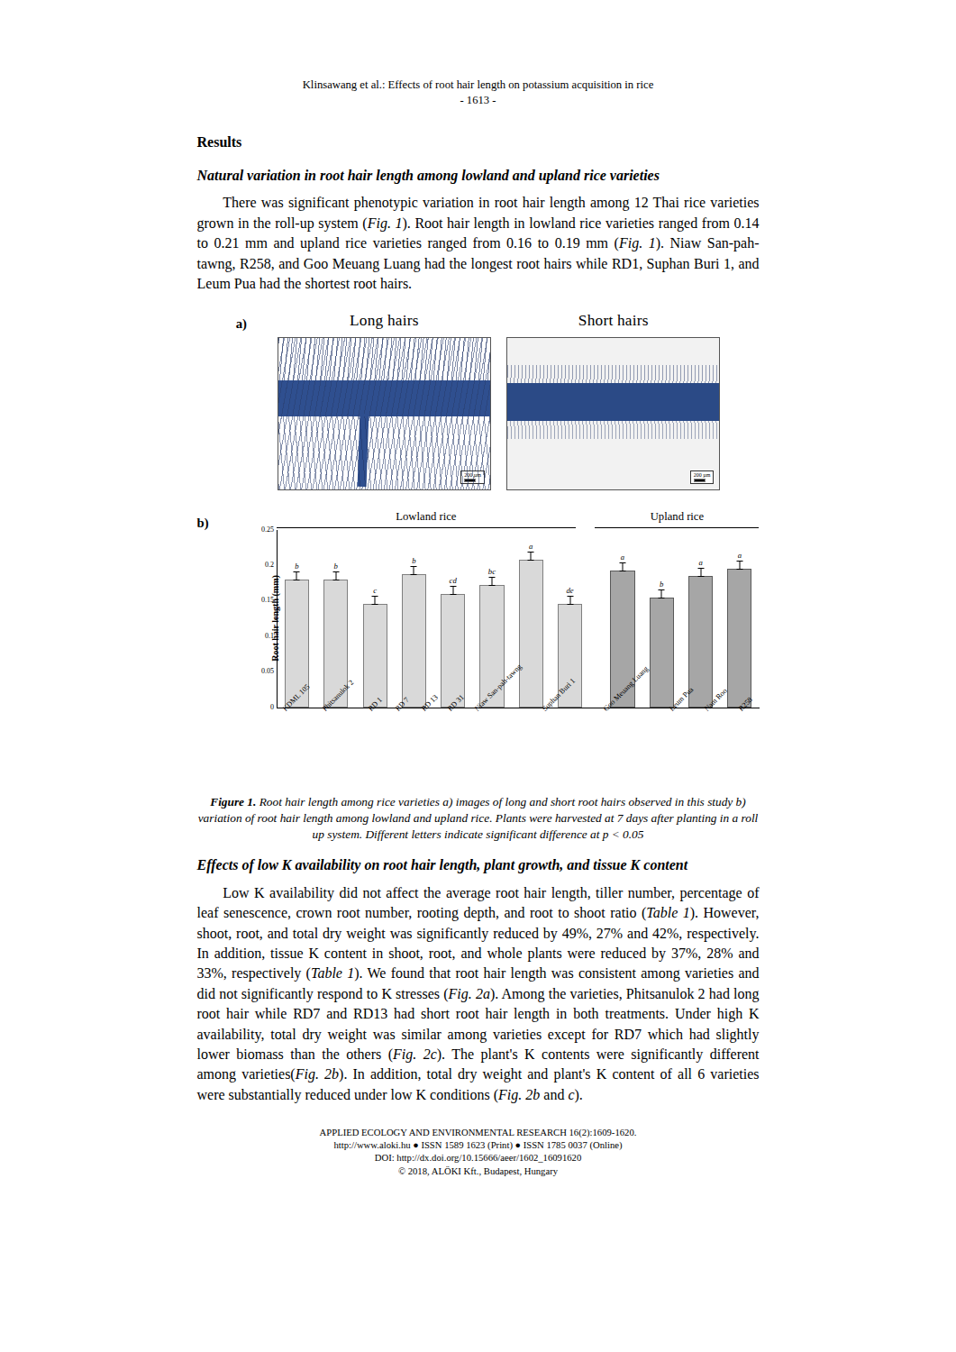Klinsawang et al.: Effects of root hair length on potassium acquisition in rice
- 1613 -
Results
Natural variation in root hair length among lowland and upland rice varieties
There was significant phenotypic variation in root hair length among 12 Thai rice varieties grown in the roll-up system (Fig. 1). Root hair length in lowland rice varieties ranged from 0.14 to 0.21 mm and upland rice varieties ranged from 0.16 to 0.19 mm (Fig. 1). Niaw San-pah-tawng, R258, and Goo Meuang Luang had the longest root hairs while RD1, Suphan Buri 1, and Leum Pua had the shortest root hairs.
a)
Long hairs
200 µm
Short hairs
200 µm
b)
Lowland rice
Upland rice
Root hair length (mm)
0.25
0.2
0.15
0.1
0.05
0
b
b
c
b
cd
bc
a
de
a
b
a
a
KDML 105
Phitsanulok 2
RD 1
RD 7
RD 13
RD 31
Niaw San-pah-tawng
Suphan Buri 1
Goo Meuang Luang
Leum Pua
Nam Roo
R258
Figure 1. Root hair length among rice varieties a) images of long and short root hairs observed in this study b) variation of root hair length among lowland and upland rice. Plants were harvested at 7 days after planting in a roll up system. Different letters indicate significant difference at p < 0.05
Effects of low K availability on root hair length, plant growth, and tissue K content
Low K availability did not affect the average root hair length, tiller number, percentage of leaf senescence, crown root number, rooting depth, and root to shoot ratio (Table 1). However, shoot, root, and total dry weight was significantly reduced by 49%, 27% and 42%, respectively. In addition, tissue K content in shoot, root, and whole plants were reduced by 37%, 28% and 33%, respectively (Table 1). We found that root hair length was consistent among varieties and did not significantly respond to K stresses (Fig. 2a). Among the varieties, Phitsanulok 2 had long root hair while RD7 and RD13 had short root hair length in both treatments. Under high K availability, total dry weight was similar among varieties except for RD7 which had slightly lower biomass than the others (Fig. 2c). The plant's K contents were significantly different among varieties(Fig. 2b). In addition, total dry weight and plant's K content of all 6 varieties were substantially reduced under low K conditions (Fig. 2b and c).
APPLIED ECOLOGY AND ENVIRONMENTAL RESEARCH 16(2):1609-1620.
http://www.aloki.hu ● ISSN 1589 1623 (Print) ● ISSN 1785 0037 (Online)
DOI: http://dx.doi.org/10.15666/aeer/1602_16091620
© 2018, ALÖKI Kft., Budapest, Hungary